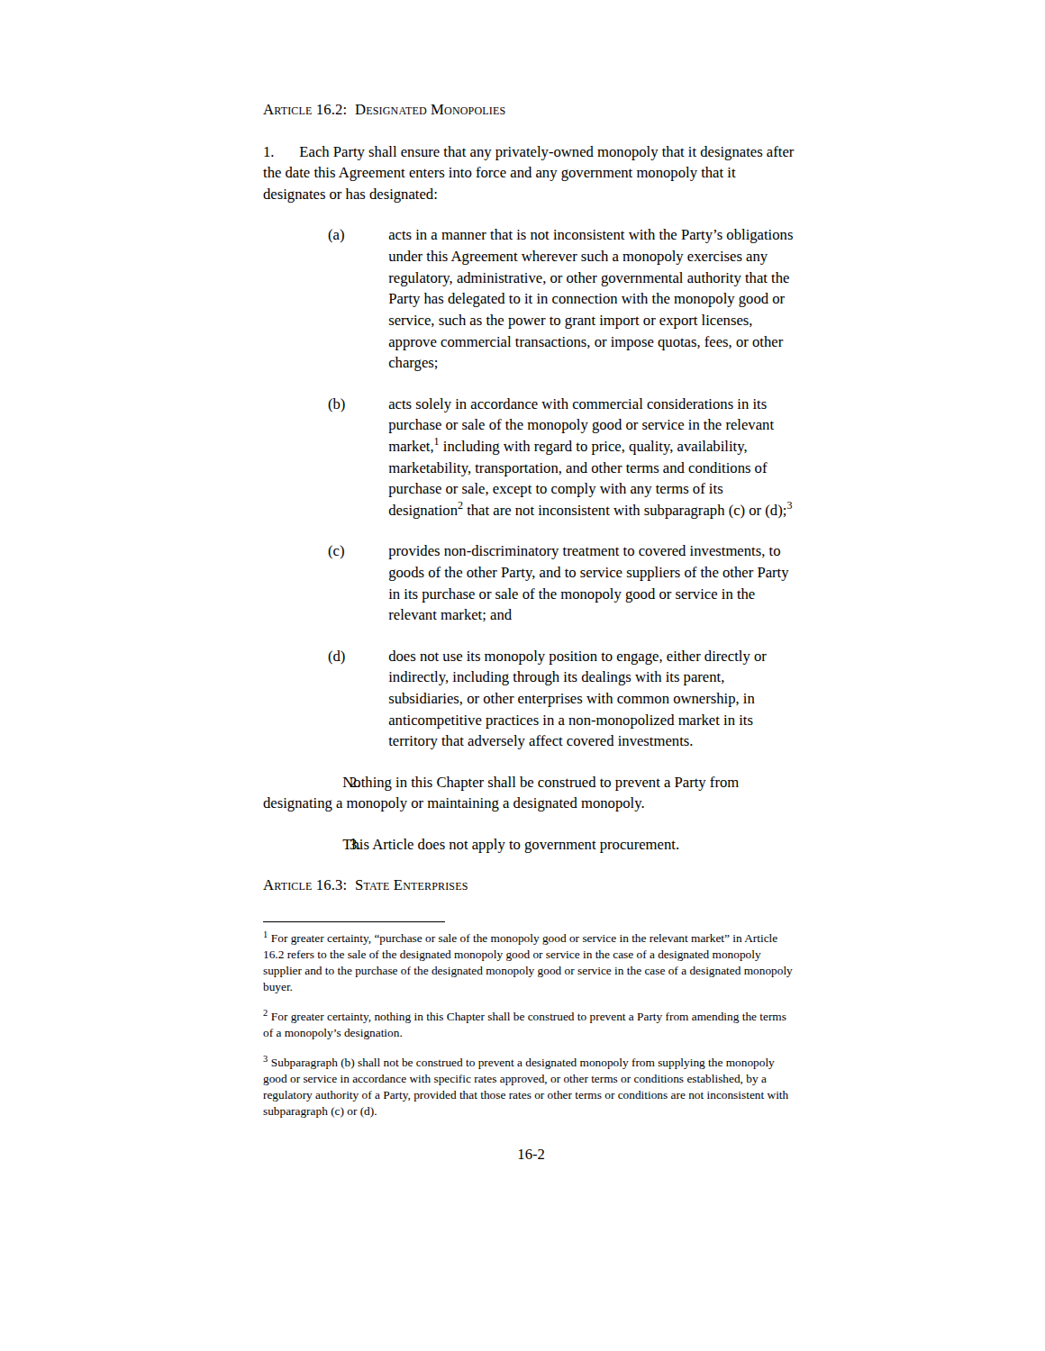Article 16.2: Designated Monopolies
1. Each Party shall ensure that any privately-owned monopoly that it designates after the date this Agreement enters into force and any government monopoly that it designates or has designated:
(a) acts in a manner that is not inconsistent with the Party’s obligations under this Agreement wherever such a monopoly exercises any regulatory, administrative, or other governmental authority that the Party has delegated to it in connection with the monopoly good or service, such as the power to grant import or export licenses, approve commercial transactions, or impose quotas, fees, or other charges;
(b) acts solely in accordance with commercial considerations in its purchase or sale of the monopoly good or service in the relevant market,1 including with regard to price, quality, availability, marketability, transportation, and other terms and conditions of purchase or sale, except to comply with any terms of its designation2 that are not inconsistent with subparagraph (c) or (d);3
(c) provides non-discriminatory treatment to covered investments, to goods of the other Party, and to service suppliers of the other Party in its purchase or sale of the monopoly good or service in the relevant market; and
(d) does not use its monopoly position to engage, either directly or indirectly, including through its dealings with its parent, subsidiaries, or other enterprises with common ownership, in anticompetitive practices in a non-monopolized market in its territory that adversely affect covered investments.
2. Nothing in this Chapter shall be construed to prevent a Party from designating a monopoly or maintaining a designated monopoly.
3. This Article does not apply to government procurement.
Article 16.3: State Enterprises
1 For greater certainty, “purchase or sale of the monopoly good or service in the relevant market” in Article 16.2 refers to the sale of the designated monopoly good or service in the case of a designated monopoly supplier and to the purchase of the designated monopoly good or service in the case of a designated monopoly buyer.
2 For greater certainty, nothing in this Chapter shall be construed to prevent a Party from amending the terms of a monopoly’s designation.
3 Subparagraph (b) shall not be construed to prevent a designated monopoly from supplying the monopoly good or service in accordance with specific rates approved, or other terms or conditions established, by a regulatory authority of a Party, provided that those rates or other terms or conditions are not inconsistent with subparagraph (c) or (d).
16-2